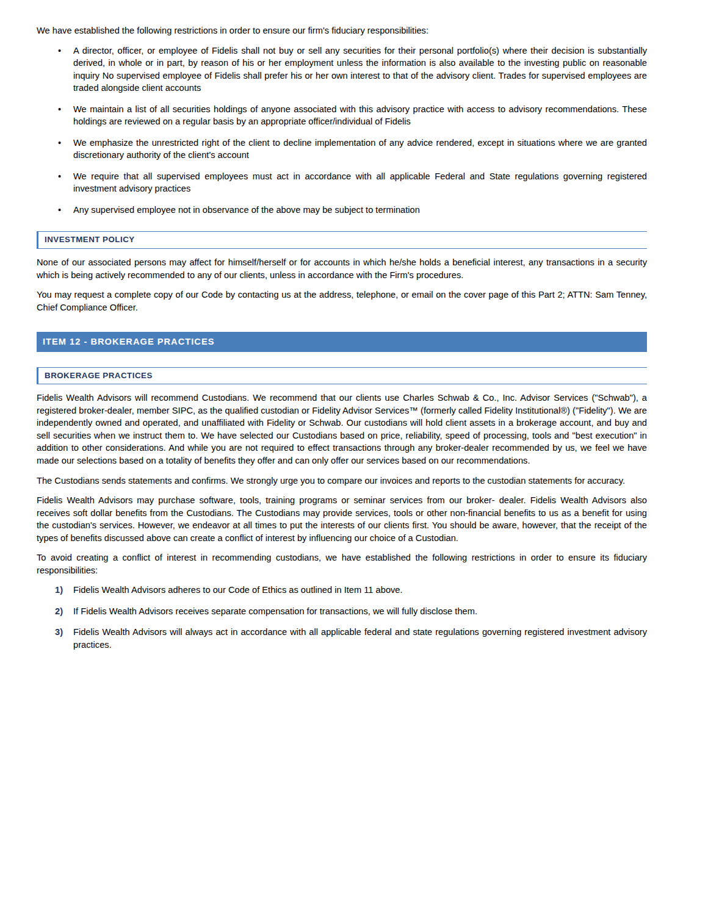We have established the following restrictions in order to ensure our firm's fiduciary responsibilities:
A director, officer, or employee of Fidelis shall not buy or sell any securities for their personal portfolio(s) where their decision is substantially derived, in whole or in part, by reason of his or her employment unless the information is also available to the investing public on reasonable inquiry No supervised employee of Fidelis shall prefer his or her own interest to that of the advisory client. Trades for supervised employees are traded alongside client accounts
We maintain a list of all securities holdings of anyone associated with this advisory practice with access to advisory recommendations. These holdings are reviewed on a regular basis by an appropriate officer/individual of Fidelis
We emphasize the unrestricted right of the client to decline implementation of any advice rendered, except in situations where we are granted discretionary authority of the client's account
We require that all supervised employees must act in accordance with all applicable Federal and State regulations governing registered investment advisory practices
Any supervised employee not in observance of the above may be subject to termination
INVESTMENT POLICY
None of our associated persons may affect for himself/herself or for accounts in which he/she holds a beneficial interest, any transactions in a security which is being actively recommended to any of our clients, unless in accordance with the Firm's procedures.
You may request a complete copy of our Code by contacting us at the address, telephone, or email on the cover page of this Part 2; ATTN: Sam Tenney, Chief Compliance Officer.
ITEM 12 - BROKERAGE PRACTICES
BROKERAGE PRACTICES
Fidelis Wealth Advisors will recommend Custodians. We recommend that our clients use Charles Schwab & Co., Inc. Advisor Services ("Schwab"), a registered broker-dealer, member SIPC, as the qualified custodian or Fidelity Advisor Services™ (formerly called Fidelity Institutional®) ("Fidelity"). We are independently owned and operated, and unaffiliated with Fidelity or Schwab. Our custodians will hold client assets in a brokerage account, and buy and sell securities when we instruct them to. We have selected our Custodians based on price, reliability, speed of processing, tools and "best execution" in addition to other considerations. And while you are not required to effect transactions through any broker-dealer recommended by us, we feel we have made our selections based on a totality of benefits they offer and can only offer our services based on our recommendations.
The Custodians sends statements and confirms. We strongly urge you to compare our invoices and reports to the custodian statements for accuracy.
Fidelis Wealth Advisors may purchase software, tools, training programs or seminar services from our broker- dealer. Fidelis Wealth Advisors also receives soft dollar benefits from the Custodians. The Custodians may provide services, tools or other non-financial benefits to us as a benefit for using the custodian's services. However, we endeavor at all times to put the interests of our clients first. You should be aware, however, that the receipt of the types of benefits discussed above can create a conflict of interest by influencing our choice of a Custodian.
To avoid creating a conflict of interest in recommending custodians, we have established the following restrictions in order to ensure its fiduciary responsibilities:
Fidelis Wealth Advisors adheres to our Code of Ethics as outlined in Item 11 above.
If Fidelis Wealth Advisors receives separate compensation for transactions, we will fully disclose them.
Fidelis Wealth Advisors will always act in accordance with all applicable federal and state regulations governing registered investment advisory practices.